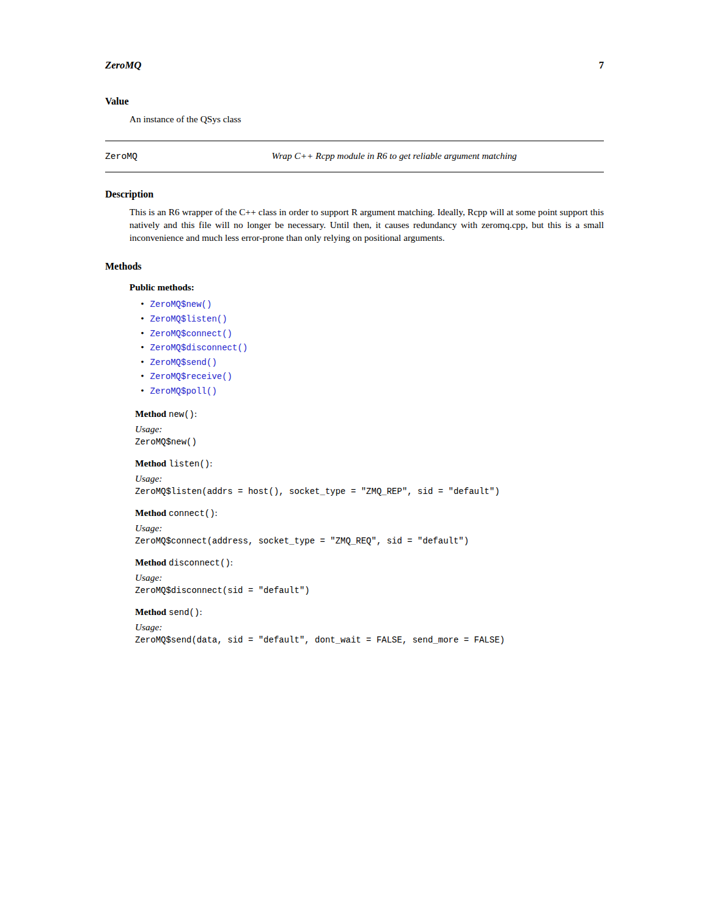ZeroMQ 7
Value
An instance of the QSys class
ZeroMQ Wrap C++ Rcpp module in R6 to get reliable argument matching
Description
This is an R6 wrapper of the C++ class in order to support R argument matching. Ideally, Rcpp will at some point support this natively and this file will no longer be necessary. Until then, it causes redundancy with zeromq.cpp, but this is a small inconvenience and much less error-prone than only relying on positional arguments.
Methods
Public methods:
ZeroMQ$new()
ZeroMQ$listen()
ZeroMQ$connect()
ZeroMQ$disconnect()
ZeroMQ$send()
ZeroMQ$receive()
ZeroMQ$poll()
Method new():
Usage:
ZeroMQ$new()
Method listen():
Usage:
ZeroMQ$listen(addrs = host(), socket_type = "ZMQ_REP", sid = "default")
Method connect():
Usage:
ZeroMQ$connect(address, socket_type = "ZMQ_REQ", sid = "default")
Method disconnect():
Usage:
ZeroMQ$disconnect(sid = "default")
Method send():
Usage:
ZeroMQ$send(data, sid = "default", dont_wait = FALSE, send_more = FALSE)